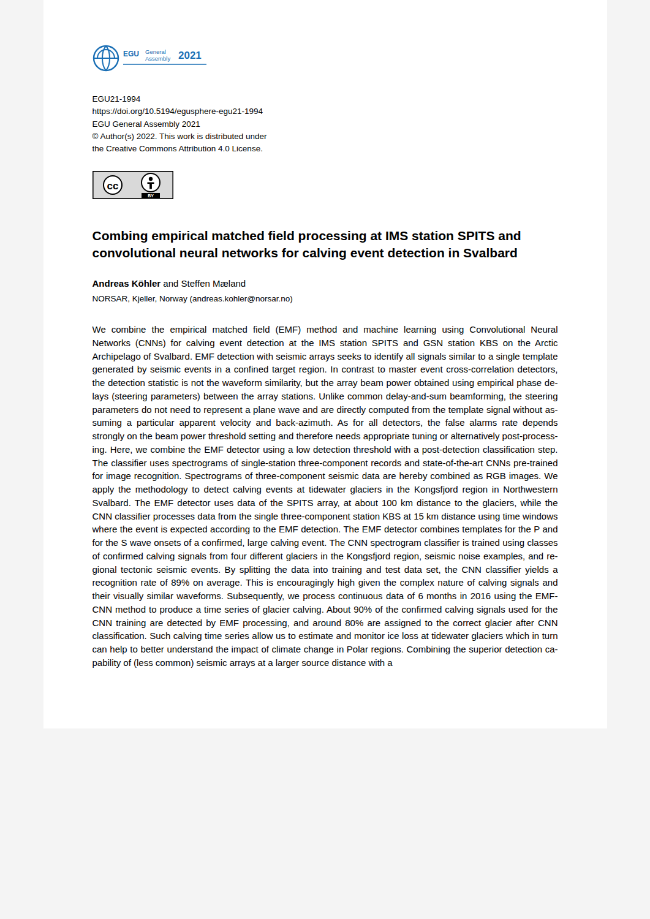EGU General Assembly 2021
EGU21-1994
https://doi.org/10.5194/egusphere-egu21-1994
EGU General Assembly 2021
© Author(s) 2022. This work is distributed under
the Creative Commons Attribution 4.0 License.
cc BY
Combing empirical matched field processing at IMS station SPITS and convolutional neural networks for calving event detection in Svalbard
Andreas Köhler and Steffen Mæland
NORSAR, Kjeller, Norway (andreas.kohler@norsar.no)
We combine the empirical matched field (EMF) method and machine learning using Convolutional Neural Networks (CNNs) for calving event detection at the IMS station SPITS and GSN station KBS on the Arctic Archipelago of Svalbard. EMF detection with seismic arrays seeks to identify all signals similar to a single template generated by seismic events in a confined target region. In contrast to master event cross-correlation detectors, the detection statistic is not the waveform similarity, but the array beam power obtained using empirical phase delays (steering parameters) between the array stations. Unlike common delay-and-sum beamforming, the steering parameters do not need to represent a plane wave and are directly computed from the template signal without assuming a particular apparent velocity and back-azimuth. As for all detectors, the false alarms rate depends strongly on the beam power threshold setting and therefore needs appropriate tuning or alternatively post-processing. Here, we combine the EMF detector using a low detection threshold with a post-detection classification step. The classifier uses spectrograms of single-station three-component records and state-of-the-art CNNs pre-trained for image recognition. Spectrograms of three-component seismic data are hereby combined as RGB images. We apply the methodology to detect calving events at tidewater glaciers in the Kongsfjord region in Northwestern Svalbard. The EMF detector uses data of the SPITS array, at about 100 km distance to the glaciers, while the CNN classifier processes data from the single three-component station KBS at 15 km distance using time windows where the event is expected according to the EMF detection. The EMF detector combines templates for the P and for the S wave onsets of a confirmed, large calving event. The CNN spectrogram classifier is trained using classes of confirmed calving signals from four different glaciers in the Kongsfjord region, seismic noise examples, and regional tectonic seismic events. By splitting the data into training and test data set, the CNN classifier yields a recognition rate of 89% on average. This is encouragingly high given the complex nature of calving signals and their visually similar waveforms. Subsequently, we process continuous data of 6 months in 2016 using the EMF-CNN method to produce a time series of glacier calving. About 90% of the confirmed calving signals used for the CNN training are detected by EMF processing, and around 80% are assigned to the correct glacier after CNN classification. Such calving time series allow us to estimate and monitor ice loss at tidewater glaciers which in turn can help to better understand the impact of climate change in Polar regions. Combining the superior detection capability of (less common) seismic arrays at a larger source distance with a